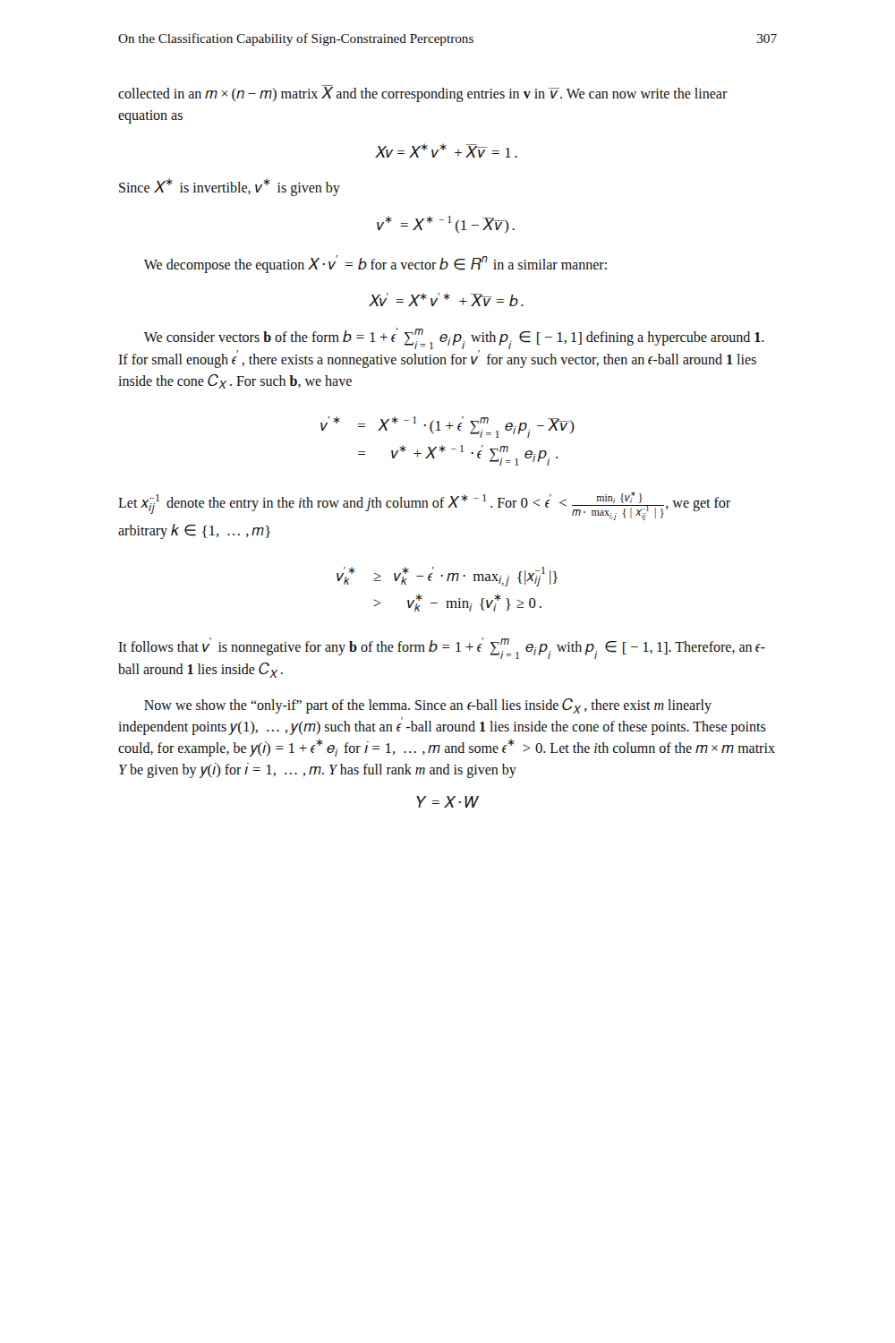On the Classification Capability of Sign-Constrained Perceptrons 307
collected in an m×(n−m) matrix X― and the corresponding entries in v in v―. We can now write the linear equation as
Xv = X∗v∗ + X―v― = 1 .
Since X∗ is invertible, v∗ is given by
v∗ = X∗−1 ( 1 − X―v― ) .
We decompose the equation X⋅v′=b for a vector b∈Rn in a similar manner:
Xv′ = X∗v′∗ + X―v― = b .
We consider vectors b of the form b=1+ϵ′∑i=1meipi with pi∈[−1,1] defining a hypercube around 1. If for small enough ϵ′, there exists a nonnegative solution for v′ for any such vector, then an ϵ-ball around 1 lies inside the cone CX. For such b, we have
v′∗ = X∗−1 ⋅ ( 1 + ϵ′ ∑i=1m eipi − X―v― ) = v∗ + X∗−1 ⋅ ϵ′ ∑i=1m eipi .
Let xij−1 denote the entry in the ith row and jth column of X∗−1. For 0<ϵ′<mini{vi∗}m⋅maxi,j{|xij−1|}, we get for arbitrary k∈{1,…,m}
vk′∗ ≥ vk∗ − ϵ′ ⋅ m ⋅ maxi,j {|xij−1|} > vk∗ − mini {vi∗} ≥ 0 .
It follows that v′ is nonnegative for any b of the form b=1+ϵ′∑i=1meipi with pi∈[−1,1]. Therefore, an ϵ-ball around 1 lies inside CX.
Now we show the “only-if” part of the lemma. Since an ϵ-ball lies inside CX, there exist m linearly independent points y(1),…,y(m) such that an ϵ′-ball around 1 lies inside the cone of these points. These points could, for example, be y(i)=1+ϵ∗ei for i=1,…,m and some ϵ∗>0. Let the ith column of the m×m matrix Y be given by y(i) for i=1,…,m. Y has full rank m and is given by
Y = X ⋅ W